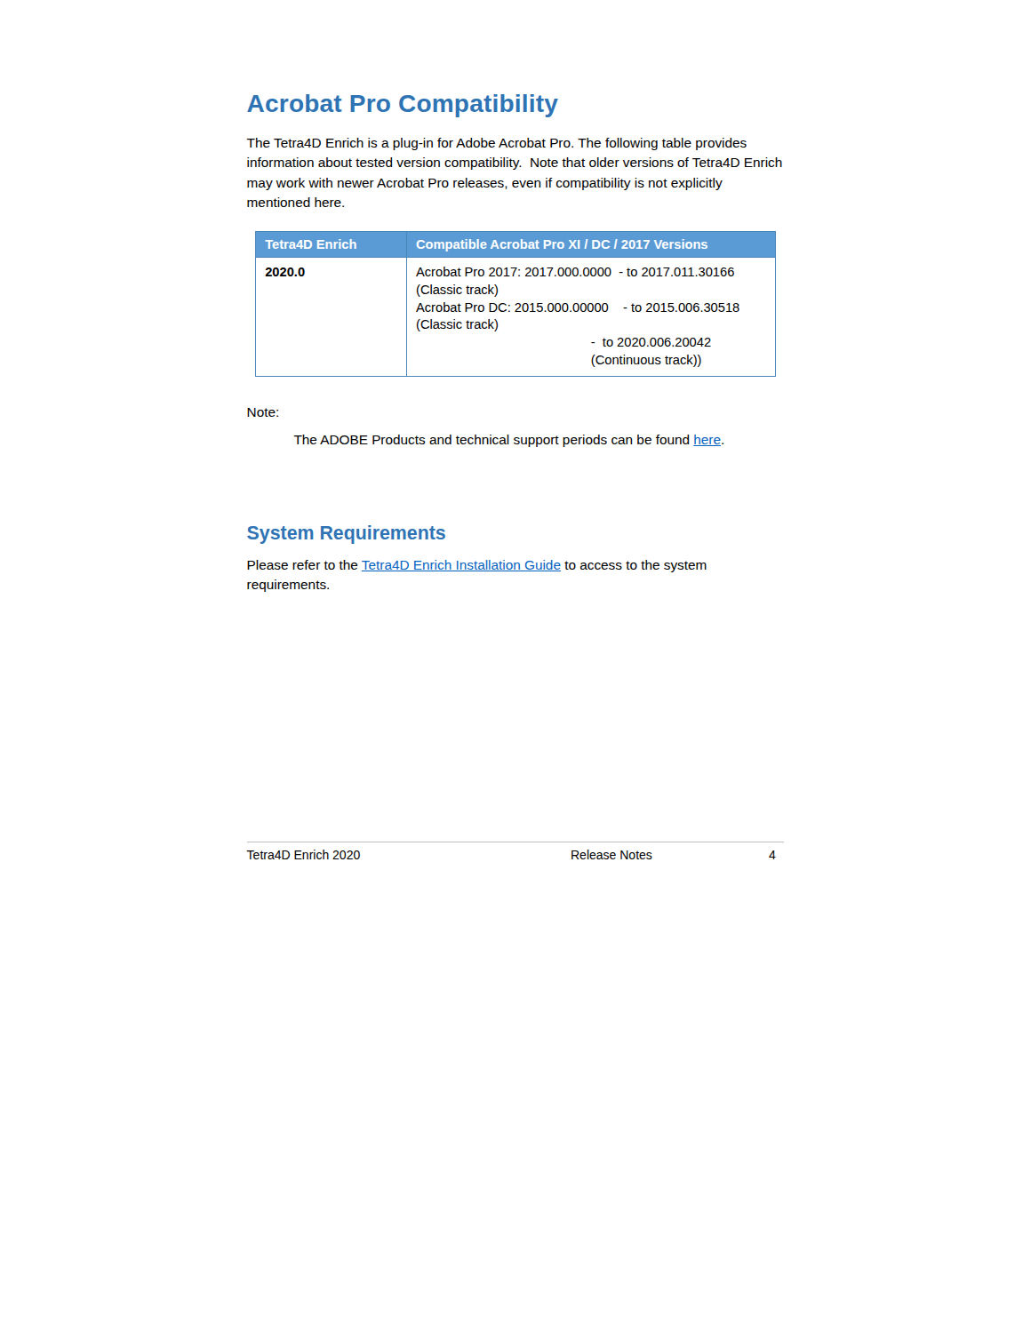Acrobat Pro Compatibility
The Tetra4D Enrich is a plug-in for Adobe Acrobat Pro. The following table provides information about tested version compatibility. Note that older versions of Tetra4D Enrich may work with newer Acrobat Pro releases, even if compatibility is not explicitly mentioned here.
| Tetra4D Enrich | Compatible Acrobat Pro XI / DC / 2017 Versions |
| --- | --- |
| 2020.0 | Acrobat Pro 2017: 2017.000.0000 - to 2017.011.30166 (Classic track) Acrobat Pro DC: 2015.000.00000 - to 2015.006.30518 (Classic track) - to 2020.006.20042 (Continuous track)) |
Note:
The ADOBE Products and technical support periods can be found here.
System Requirements
Please refer to the Tetra4D Enrich Installation Guide to access to the system requirements.
Tetra4D Enrich 2020 Release Notes 4